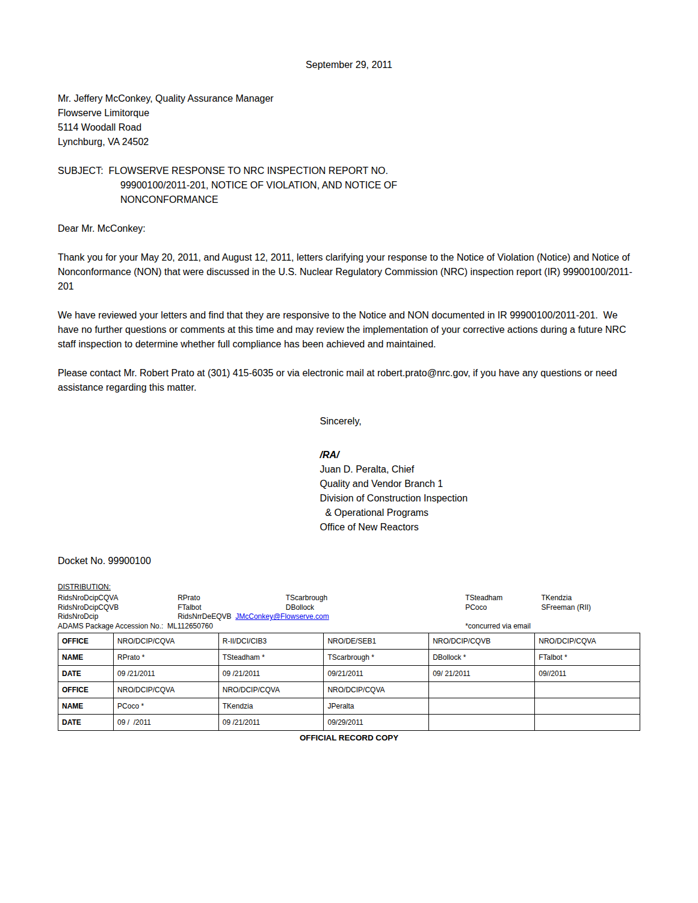September 29, 2011
Mr. Jeffery McConkey, Quality Assurance Manager
Flowserve Limitorque
5114 Woodall Road
Lynchburg, VA 24502
SUBJECT: FLOWSERVE RESPONSE TO NRC INSPECTION REPORT NO.
99900100/2011-201, NOTICE OF VIOLATION, AND NOTICE OF NONCONFORMANCE
Dear Mr. McConkey:
Thank you for your May 20, 2011, and August 12, 2011, letters clarifying your response to the Notice of Violation (Notice) and Notice of Nonconformance (NON) that were discussed in the U.S. Nuclear Regulatory Commission (NRC) inspection report (IR) 99900100/2011-201
We have reviewed your letters and find that they are responsive to the Notice and NON documented in IR 99900100/2011-201. We have no further questions or comments at this time and may review the implementation of your corrective actions during a future NRC staff inspection to determine whether full compliance has been achieved and maintained.
Please contact Mr. Robert Prato at (301) 415-6035 or via electronic mail at robert.prato@nrc.gov, if you have any questions or need assistance regarding this matter.
Sincerely,
/RA/
Juan D. Peralta, Chief
Quality and Vendor Branch 1
Division of Construction Inspection
& Operational Programs
Office of New Reactors
Docket No. 99900100
DISTRIBUTION:
| RidsNroDcipCQVA | RPrato | TScarbrough | TSteadham | TKendzia |
| RidsNroDcipCQVB | FTalbot | DBollock | PCoco | SFreeman (RII) |
| RidsNroDcip | RidsNrrDeEQVB JMcConkey@Flowserve.com | | |
| ADAMS Package Accession No.: ML112650760 | *concurred via email |
| OFFICE | NRO/DCIP/CQVA | R-II/DCI/CIB3 | NRO/DE/SEB1 | NRO/DCIP/CQVB | NRO/DCIP/CQVA |
| NAME | RPrato * | TSteadham * | TScarbrough * | DBollock * | FTalbot * |
| DATE | 09 /21/2011 | 09 /21/2011 | 09/21/2011 | 09/ 21/2011 | 09//2011 |
| OFFICE | NRO/DCIP/CQVA | NRO/DCIP/CQVA | NRO/DCIP/CQVA | | |
| NAME | PCoco * | TKendzia | JPeralta | | |
| DATE | 09 / /2011 | 09 /21/2011 | 09/29/2011 | | |
OFFICIAL RECORD COPY